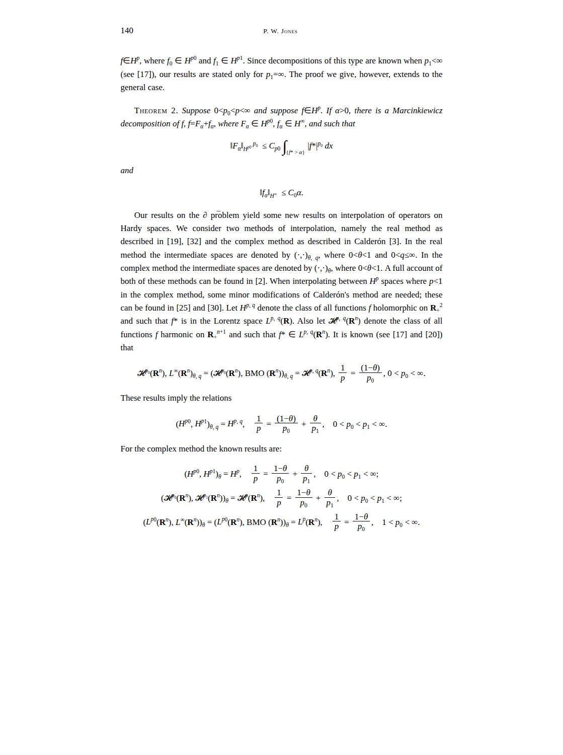140 P. W. Jones
f∈Hp, where f0 ∈ Hp0 and f1 ∈ Hp1. Since decompositions of this type are known when p1<∞ (see [17]), our results are stated only for p1=∞. The proof we give, however, extends to the general case.
Theorem 2. Suppose 0<p0<p<∞ and suppose f∈Hp. If α>0, there is a Marcinkiewicz decomposition of f, f=Fα+fα, where Fα ∈ Hp0, fα ∈ H∞, and such that
‖Fα‖Hp0 p0 ≤ Cp0 ∫{f* > α} |f*|p0 dx
and
‖fα‖H∞ ≤ C0α.
Our results on the ∂ problem yield some new results on interpolation of operators on Hardy spaces. We consider two methods of interpolation, namely the real method as described in [19], [32] and the complex method as described in Calderón [3]. In the real method the intermediate spaces are denoted by (·,·)θ, q, where 0<θ<1 and 0<q≤∞. In the complex method the intermediate spaces are denoted by (·,·)θ, where 0<θ<1. A full account of both of these methods can be found in [2]. When interpolating between Hp spaces where p<1 in the complex method, some minor modifications of Calderón's method are needed; these can be found in [25] and [30]. Let Hp, q denote the class of all functions f holomorphic on R+2 and such that f* is in the Lorentz space Lp, q(R). Also let 𝓗p, q(Rn) denote the class of all functions f harmonic on R+n+1 and such that f* ∈ Lp, q(Rn). It is known (see [17] and [20]) that
𝓗p0(Rn), L∞(Rn)θ, q = (𝓗p0(Rn), BMO (Rn))θ, q = 𝓗p, q(Rn), 1 p = (1−θ) p0, 0 < p0 < ∞.
These results imply the relations
(Hp0, Hp1)θ, q = Hp, q, 1 p = (1−θ) p0 + θp1, 0 < p0 < p1 < ∞.
For the complex method the known results are:
(Hp0, Hp1)θ = Hp, 1 p = 1−θ p0 + θp1, 0 < p0 < p1 < ∞;
(𝓗p0(Rn), 𝓗p1(Rn))θ = 𝓗p(Rn), 1 p = 1−θ p0 + θp1, 0 < p0 < p1 < ∞;
(Lp0(Rn), L∞(Rn))θ = (Lp0(Rn), BMO (Rn))θ = Lp(Rn), 1 p = 1−θ p0, 1 < p0 < ∞.